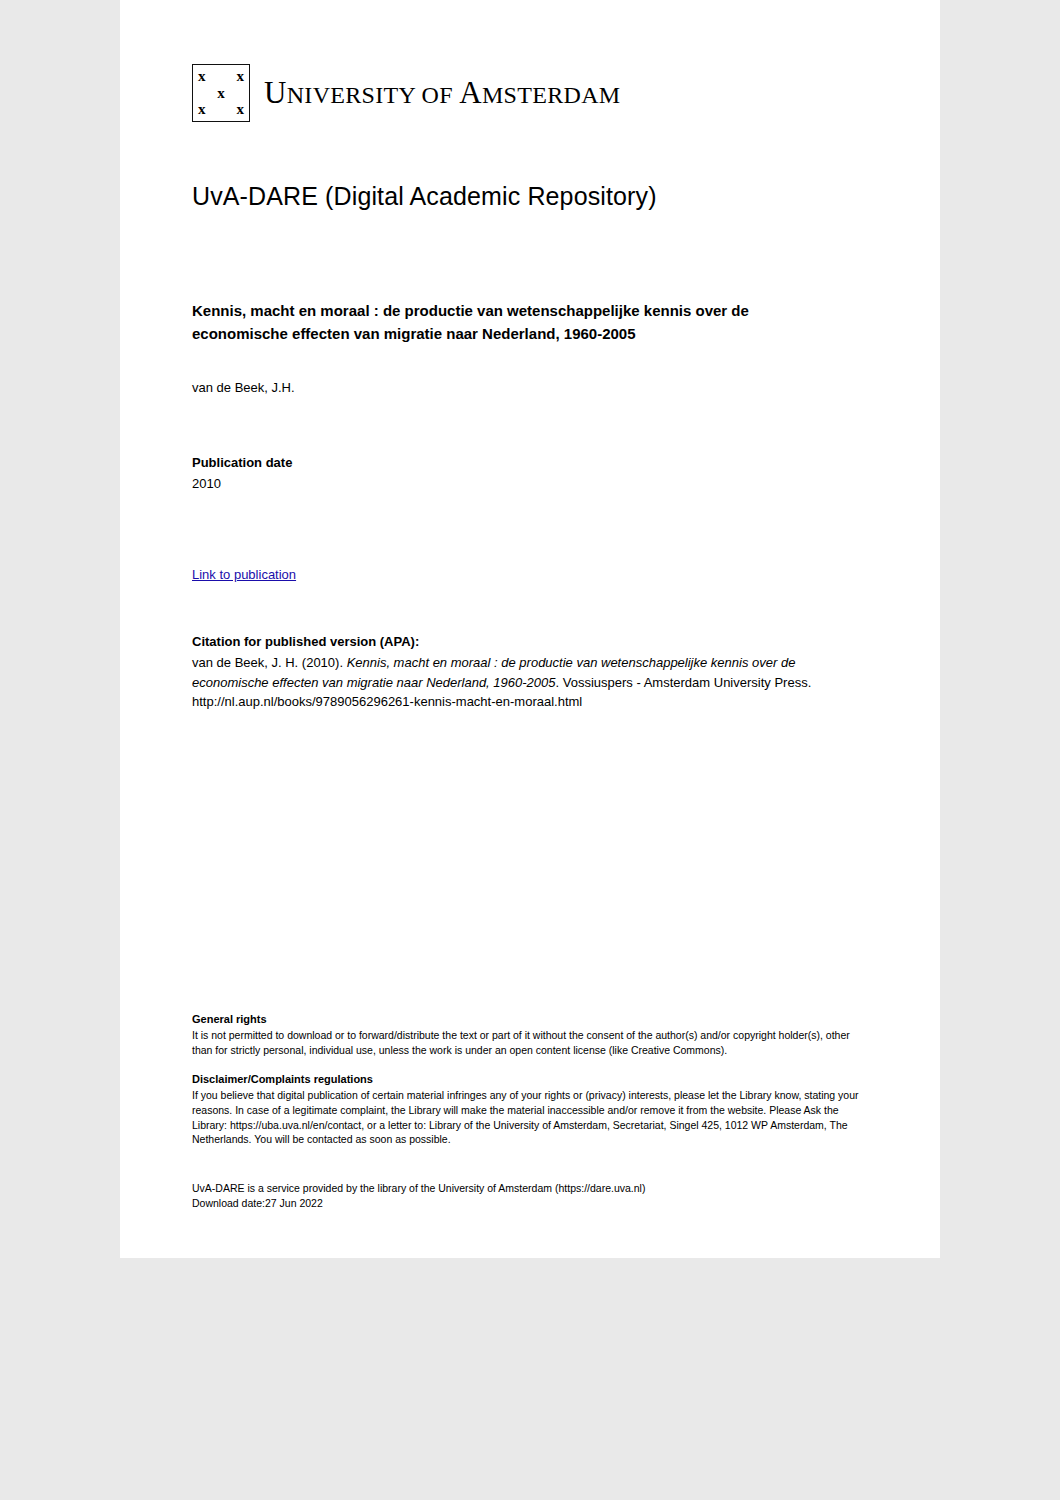x x x x x
UNIVERSITY OF AMSTERDAM
UvA-DARE (Digital Academic Repository)
Kennis, macht en moraal : de productie van wetenschappelijke kennis over de economische effecten van migratie naar Nederland, 1960-2005
van de Beek, J.H.
Publication date
2010
Link to publication
Citation for published version (APA):
van de Beek, J. H. (2010). Kennis, macht en moraal : de productie van wetenschappelijke kennis over de economische effecten van migratie naar Nederland, 1960-2005. Vossiuspers - Amsterdam University Press. http://nl.aup.nl/books/9789056296261-kennis-macht-en-moraal.html
General rights
It is not permitted to download or to forward/distribute the text or part of it without the consent of the author(s) and/or copyright holder(s), other than for strictly personal, individual use, unless the work is under an open content license (like Creative Commons).
Disclaimer/Complaints regulations
If you believe that digital publication of certain material infringes any of your rights or (privacy) interests, please let the Library know, stating your reasons. In case of a legitimate complaint, the Library will make the material inaccessible and/or remove it from the website. Please Ask the Library: https://uba.uva.nl/en/contact, or a letter to: Library of the University of Amsterdam, Secretariat, Singel 425, 1012 WP Amsterdam, The Netherlands. You will be contacted as soon as possible.
UvA-DARE is a service provided by the library of the University of Amsterdam (https://dare.uva.nl)
Download date:27 Jun 2022